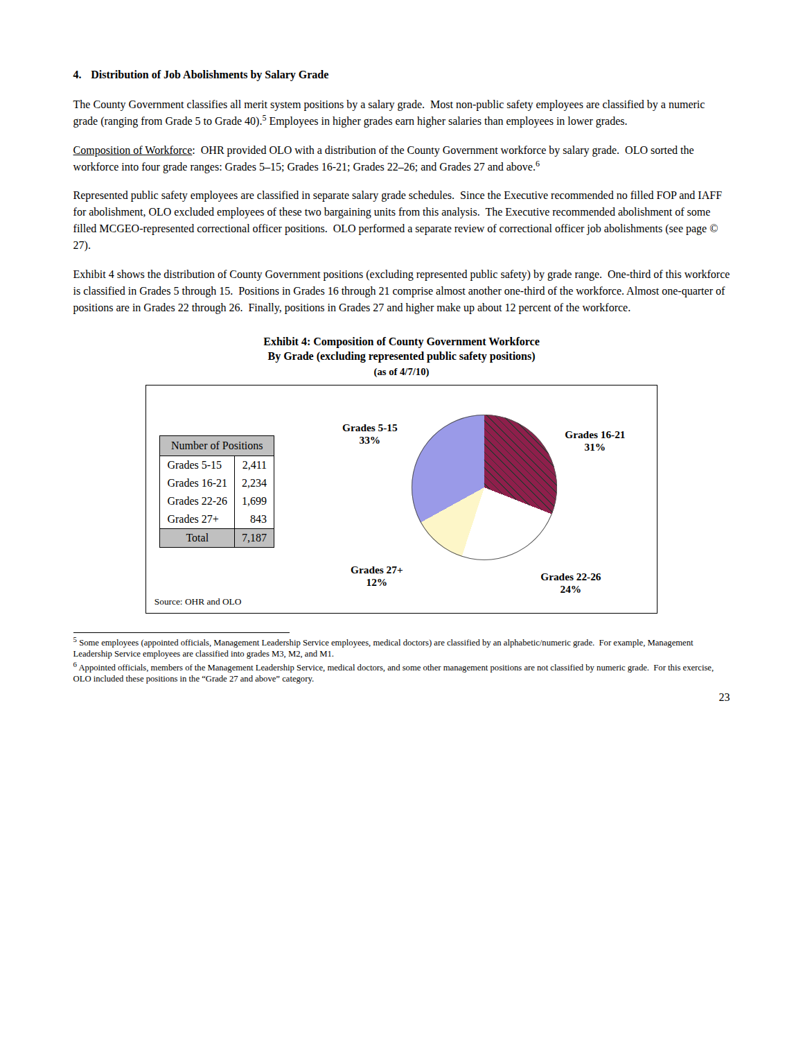4. Distribution of Job Abolishments by Salary Grade
The County Government classifies all merit system positions by a salary grade. Most non-public safety employees are classified by a numeric grade (ranging from Grade 5 to Grade 40).5 Employees in higher grades earn higher salaries than employees in lower grades.
Composition of Workforce: OHR provided OLO with a distribution of the County Government workforce by salary grade. OLO sorted the workforce into four grade ranges: Grades 5–15; Grades 16-21; Grades 22–26; and Grades 27 and above.6
Represented public safety employees are classified in separate salary grade schedules. Since the Executive recommended no filled FOP and IAFF for abolishment, OLO excluded employees of these two bargaining units from this analysis. The Executive recommended abolishment of some filled MCGEO-represented correctional officer positions. OLO performed a separate review of correctional officer job abolishments (see page © 27).
Exhibit 4 shows the distribution of County Government positions (excluding represented public safety) by grade range. One-third of this workforce is classified in Grades 5 through 15. Positions in Grades 16 through 21 comprise almost another one-third of the workforce. Almost one-quarter of positions are in Grades 22 through 26. Finally, positions in Grades 27 and higher make up about 12 percent of the workforce.
Exhibit 4: Composition of County Government Workforce
By Grade (excluding represented public safety positions)
(as of 4/7/10)
| Number of Positions |
| --- |
| Grades 5-15 | 2,411 |
| Grades 16-21 | 2,234 |
| Grades 22-26 | 1,699 |
| Grades 27+ | 843 |
| Total | 7,187 |
Grades 5-15
33%
Grades 16-21
31%
Grades 22-26
24%
Grades 27+
12%
Source: OHR and OLO
5 Some employees (appointed officials, Management Leadership Service employees, medical doctors) are classified by an alphabetic/numeric grade. For example, Management Leadership Service employees are classified into grades M3, M2, and M1.
6 Appointed officials, members of the Management Leadership Service, medical doctors, and some other management positions are not classified by numeric grade. For this exercise, OLO included these positions in the “Grade 27 and above” category.
23